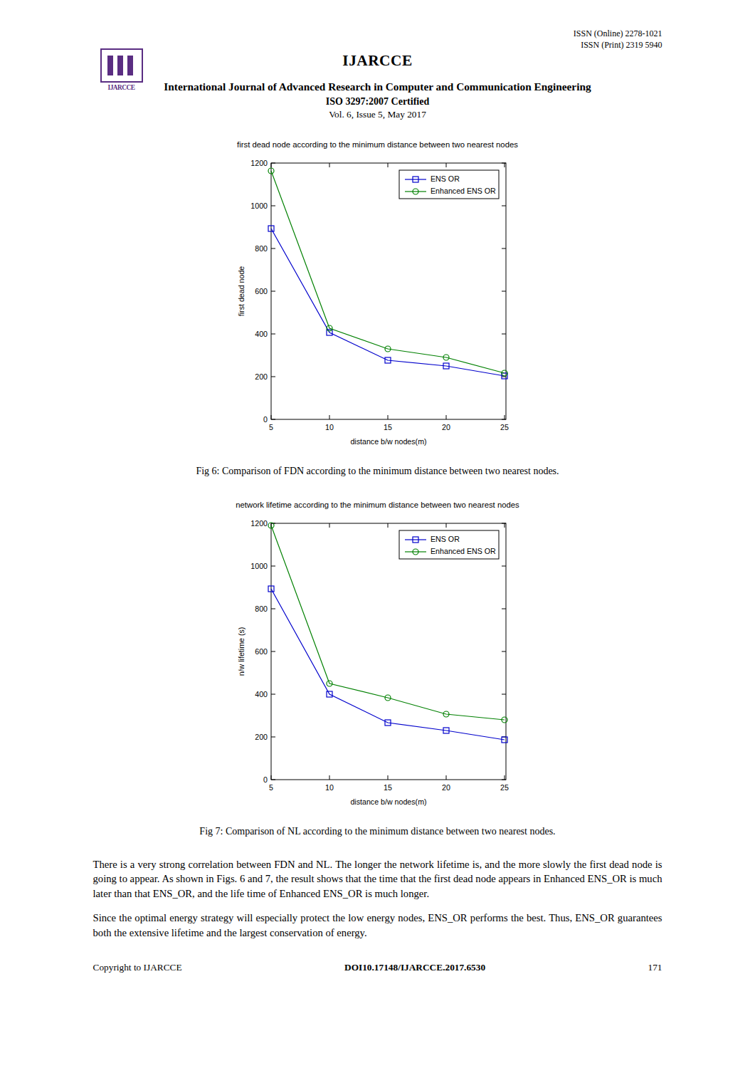ISSN (Online) 2278-1021
ISSN (Print) 2319 5940
IJARCCE
IJARCCE
International Journal of Advanced Research in Computer and Communication Engineering
ISO 3297:2007 Certified
Vol. 6, Issue 5, May 2017
first dead node according to the minimum distance between two nearest nodes
0 200 400 600 800 1000 1200 5 10 15 20 25 distance b/w nodes(m) first dead node ENS OR Enhanced ENS OR
Fig 6: Comparison of FDN according to the minimum distance between two nearest nodes.
network lifetime according to the minimum distance between two nearest nodes
0 200 400 600 800 1000 1200 5 10 15 20 25 distance b/w nodes(m) n/w lifetime (s) ENS OR Enhanced ENS OR
Fig 7: Comparison of NL according to the minimum distance between two nearest nodes.
There is a very strong correlation between FDN and NL. The longer the network lifetime is, and the more slowly the first dead node is going to appear. As shown in Figs. 6 and 7, the result shows that the time that the first dead node appears in Enhanced ENS_OR is much later than that ENS_OR, and the life time of Enhanced ENS_OR is much longer.
Since the optimal energy strategy will especially protect the low energy nodes, ENS_OR performs the best. Thus, ENS_OR guarantees both the extensive lifetime and the largest conservation of energy.
Copyright to IJARCCE
DOI10.17148/IJARCCE.2017.6530
171